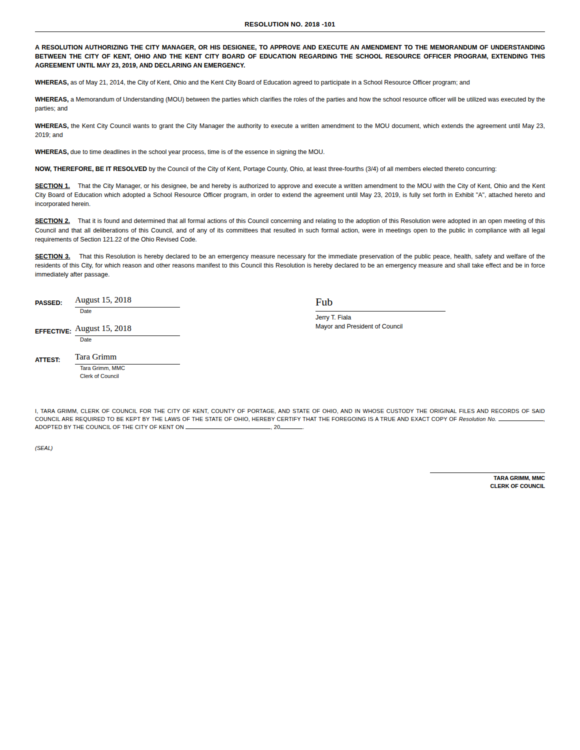RESOLUTION NO. 2018 -101
A RESOLUTION AUTHORIZING THE CITY MANAGER, OR HIS DESIGNEE, TO APPROVE AND EXECUTE AN AMENDMENT TO THE MEMORANDUM OF UNDERSTANDING BETWEEN THE CITY OF KENT, OHIO AND THE KENT CITY BOARD OF EDUCATION REGARDING THE SCHOOL RESOURCE OFFICER PROGRAM, EXTENDING THIS AGREEMENT UNTIL MAY 23, 2019, AND DECLARING AN EMERGENCY.
WHEREAS, as of May 21, 2014, the City of Kent, Ohio and the Kent City Board of Education agreed to participate in a School Resource Officer program; and
WHEREAS, a Memorandum of Understanding (MOU) between the parties which clarifies the roles of the parties and how the school resource officer will be utilized was executed by the parties; and
WHEREAS, the Kent City Council wants to grant the City Manager the authority to execute a written amendment to the MOU document, which extends the agreement until May 23, 2019; and
WHEREAS, due to time deadlines in the school year process, time is of the essence in signing the MOU.
NOW, THEREFORE, BE IT RESOLVED by the Council of the City of Kent, Portage County, Ohio, at least three-fourths (3/4) of all members elected thereto concurring:
SECTION 1. That the City Manager, or his designee, be and hereby is authorized to approve and execute a written amendment to the MOU with the City of Kent, Ohio and the Kent City Board of Education which adopted a School Resource Officer program, in order to extend the agreement until May 23, 2019, is fully set forth in Exhibit "A", attached hereto and incorporated herein.
SECTION 2. That it is found and determined that all formal actions of this Council concerning and relating to the adoption of this Resolution were adopted in an open meeting of this Council and that all deliberations of this Council, and of any of its committees that resulted in such formal action, were in meetings open to the public in compliance with all legal requirements of Section 121.22 of the Ohio Revised Code.
SECTION 3. That this Resolution is hereby declared to be an emergency measure necessary for the immediate preservation of the public peace, health, safety and welfare of the residents of this City, for which reason and other reasons manifest to this Council this Resolution is hereby declared to be an emergency measure and shall take effect and be in force immediately after passage.
| PASSED: August 15, 2018 Date EFFECTIVE: August 15, 2018 Date ATTEST: Tara Grimm Tara Grimm, MMC Clerk of Council | Fub Jerry T. Fiala Mayor and President of Council |
I, TARA GRIMM, CLERK OF COUNCIL FOR THE CITY OF KENT, COUNTY OF PORTAGE, AND STATE OF OHIO, AND IN WHOSE CUSTODY THE ORIGINAL FILES AND RECORDS OF SAID COUNCIL ARE REQUIRED TO BE KEPT BY THE LAWS OF THE STATE OF OHIO, HEREBY CERTIFY THAT THE FOREGOING IS A TRUE AND EXACT COPY OF Resolution No. , ADOPTED BY THE COUNCIL OF THE CITY OF KENT ON , 20 .
(SEAL)
TARA GRIMM, MMC
CLERK OF COUNCIL